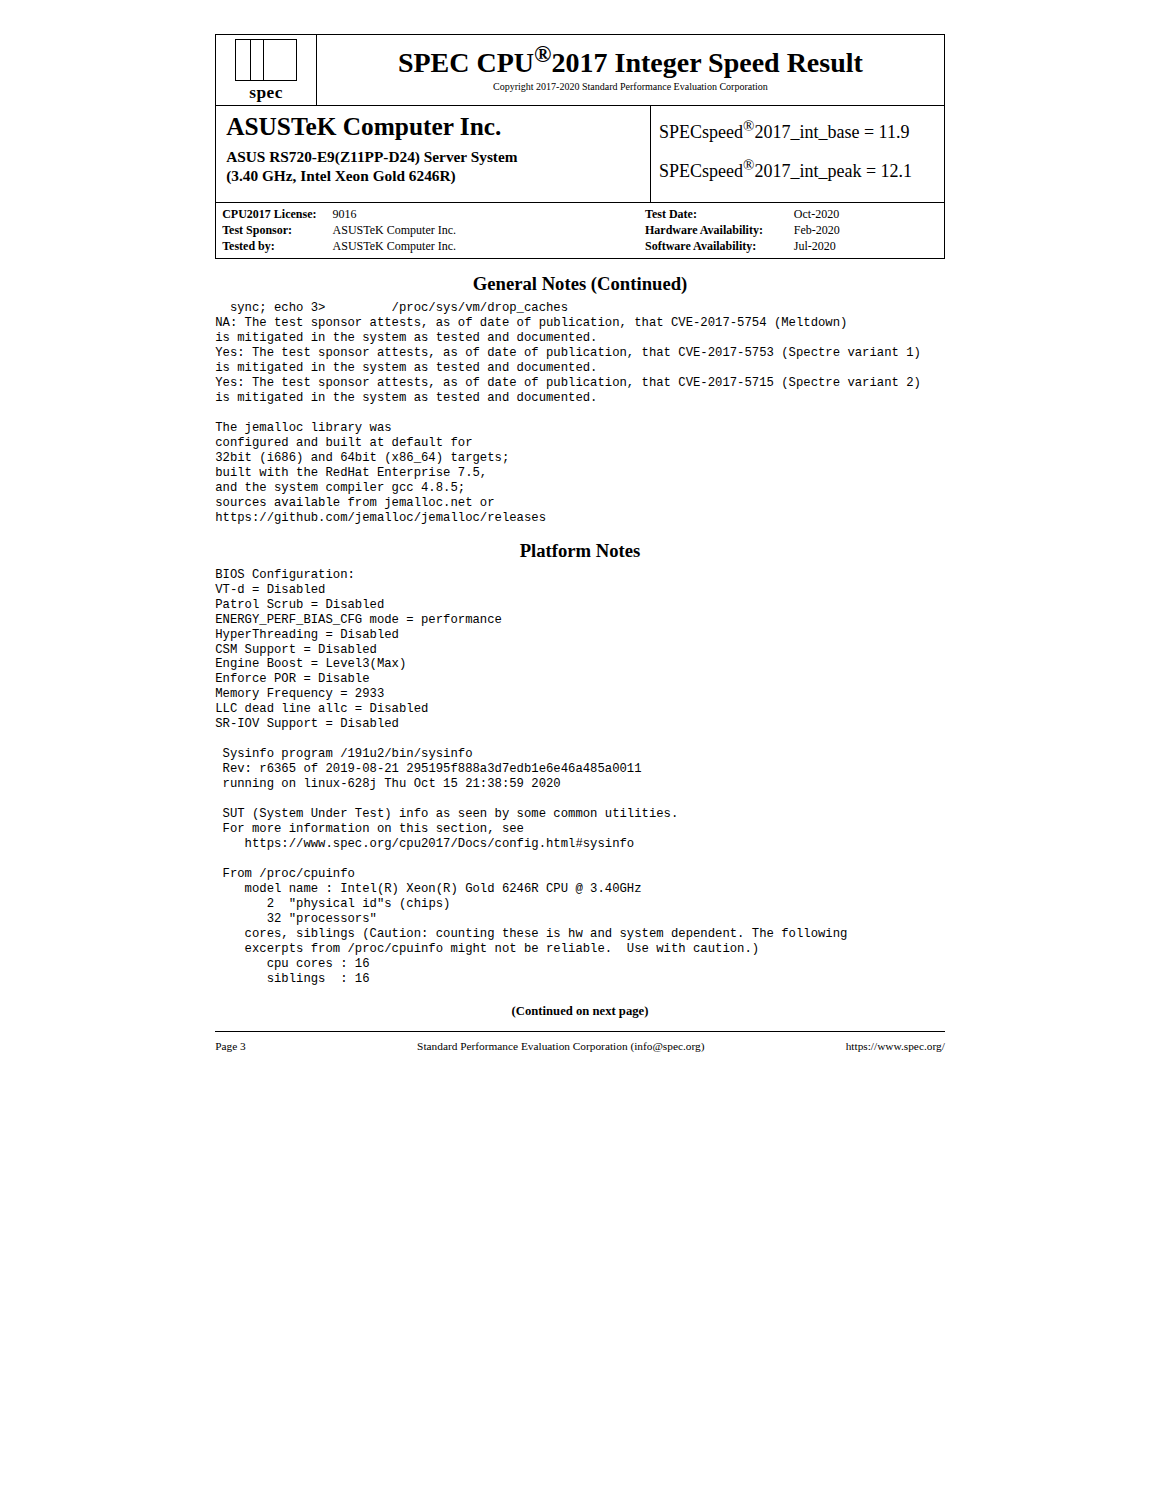spec
SPEC CPU®2017 Integer Speed Result
Copyright 2017-2020 Standard Performance Evaluation Corporation
ASUSTeK Computer Inc.
ASUS RS720-E9(Z11PP-D24) Server System
(3.40 GHz, Intel Xeon Gold 6246R)
SPECspeed®2017_int_base = 11.9
SPECspeed®2017_int_peak = 12.1
CPU2017 License: 9016
Test Sponsor: ASUSTeK Computer Inc.
Tested by: ASUSTeK Computer Inc.
Test Date: Oct-2020
Hardware Availability: Feb-2020
Software Availability: Jul-2020
General Notes (Continued)
  sync; echo 3>         /proc/sys/vm/drop_caches
NA: The test sponsor attests, as of date of publication, that CVE-2017-5754 (Meltdown)
is mitigated in the system as tested and documented.
Yes: The test sponsor attests, as of date of publication, that CVE-2017-5753 (Spectre variant 1)
is mitigated in the system as tested and documented.
Yes: The test sponsor attests, as of date of publication, that CVE-2017-5715 (Spectre variant 2)
is mitigated in the system as tested and documented.

The jemalloc library was
configured and built at default for
32bit (i686) and 64bit (x86_64) targets;
built with the RedHat Enterprise 7.5,
and the system compiler gcc 4.8.5;
sources available from jemalloc.net or
https://github.com/jemalloc/jemalloc/releases
Platform Notes
BIOS Configuration:
VT-d = Disabled
Patrol Scrub = Disabled
ENERGY_PERF_BIAS_CFG mode = performance
HyperThreading = Disabled
CSM Support = Disabled
Engine Boost = Level3(Max)
Enforce POR = Disable
Memory Frequency = 2933
LLC dead line allc = Disabled
SR-IOV Support = Disabled

 Sysinfo program /191u2/bin/sysinfo
 Rev: r6365 of 2019-08-21 295195f888a3d7edb1e6e46a485a0011
 running on linux-628j Thu Oct 15 21:38:59 2020

 SUT (System Under Test) info as seen by some common utilities.
 For more information on this section, see
    https://www.spec.org/cpu2017/Docs/config.html#sysinfo

 From /proc/cpuinfo
    model name : Intel(R) Xeon(R) Gold 6246R CPU @ 3.40GHz
       2  "physical id"s (chips)
       32 "processors"
    cores, siblings (Caution: counting these is hw and system dependent. The following
    excerpts from /proc/cpuinfo might not be reliable.  Use with caution.)
       cpu cores : 16
       siblings  : 16
(Continued on next page)
Page 3
Standard Performance Evaluation Corporation (info@spec.org)
https://www.spec.org/